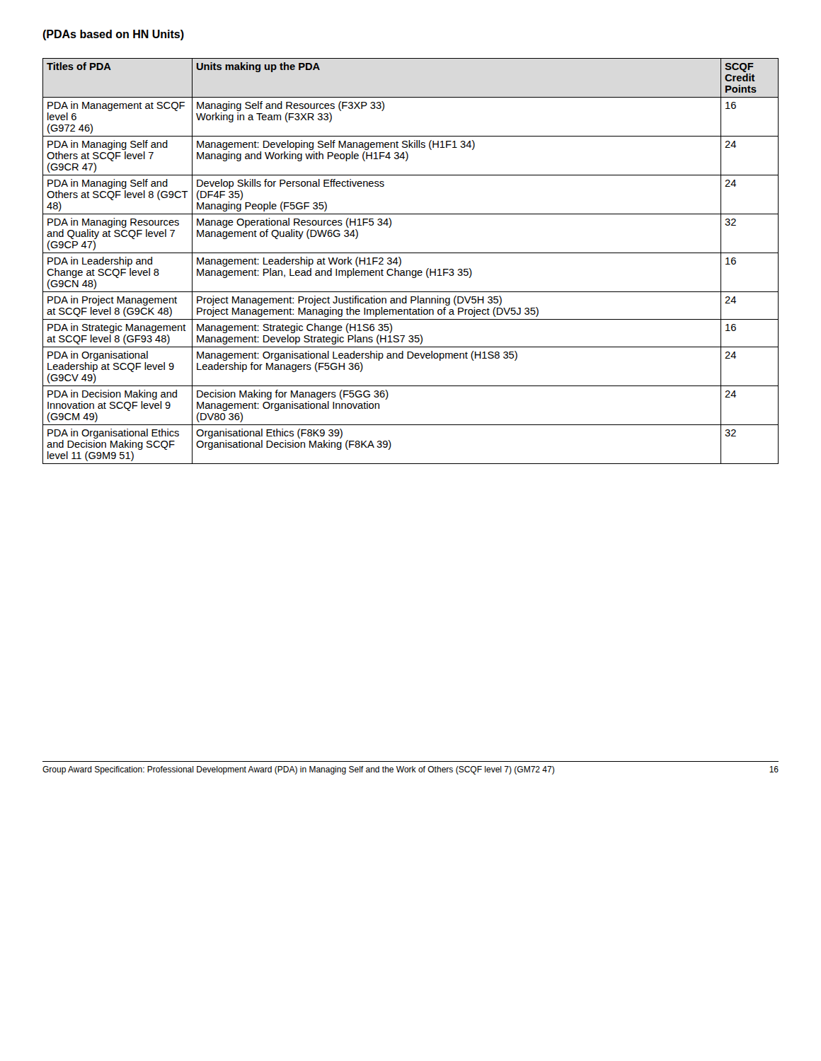(PDAs based on HN Units)
| Titles of PDA | Units making up the PDA | SCQF Credit Points |
| --- | --- | --- |
| PDA in Management at SCQF level 6 (G972 46) | Managing Self and Resources (F3XP 33) Working in a Team (F3XR 33) | 16 |
| PDA in Managing Self and Others at SCQF level 7 (G9CR 47) | Management: Developing Self Management Skills (H1F1 34) Managing and Working with People (H1F4 34) | 24 |
| PDA in Managing Self and Others at SCQF level 8 (G9CT 48) | Develop Skills for Personal Effectiveness (DF4F 35) Managing People (F5GF 35) | 24 |
| PDA in Managing Resources and Quality at SCQF level 7 (G9CP 47) | Manage Operational Resources (H1F5 34) Management of Quality (DW6G 34) | 32 |
| PDA in Leadership and Change at SCQF level 8 (G9CN 48) | Management: Leadership at Work (H1F2 34) Management: Plan, Lead and Implement Change (H1F3 35) | 16 |
| PDA in Project Management at SCQF level 8 (G9CK 48) | Project Management: Project Justification and Planning (DV5H 35) Project Management: Managing the Implementation of a Project (DV5J 35) | 24 |
| PDA in Strategic Management at SCQF level 8 (GF93 48) | Management: Strategic Change (H1S6 35) Management: Develop Strategic Plans (H1S7 35) | 16 |
| PDA in Organisational Leadership at SCQF level 9 (G9CV 49) | Management: Organisational Leadership and Development (H1S8 35) Leadership for Managers (F5GH 36) | 24 |
| PDA in Decision Making and Innovation at SCQF level 9 (G9CM 49) | Decision Making for Managers (F5GG 36) Management: Organisational Innovation (DV80 36) | 24 |
| PDA in Organisational Ethics and Decision Making SCQF level 11 (G9M9 51) | Organisational Ethics (F8K9 39) Organisational Decision Making (F8KA 39) | 32 |
Group Award Specification: Professional Development Award (PDA) in Managing Self and the Work of Others (SCQF level 7) (GM72 47) 16